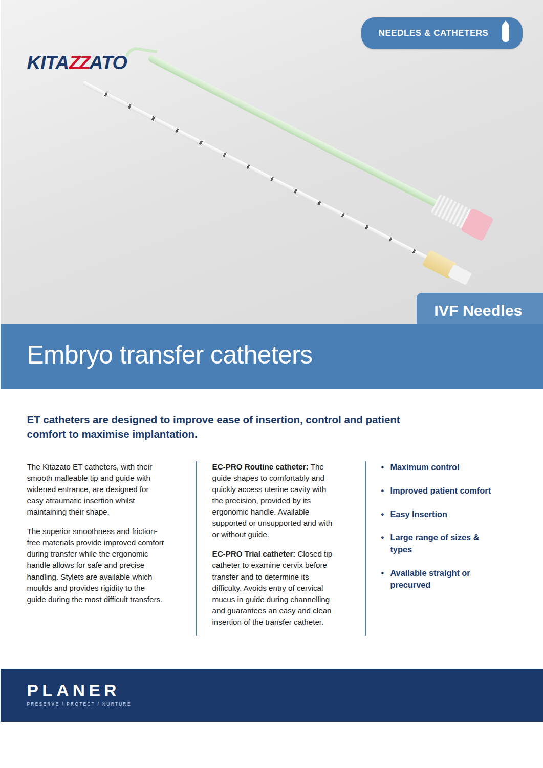NEEDLES & CATHETERS
KITAZZATO
IVF Needles
Embryo transfer catheters
ET catheters are designed to improve ease of insertion, control and patient comfort to maximise implantation.
The Kitazato ET catheters, with their smooth malleable tip and guide with widened entrance, are designed for easy atraumatic insertion whilst maintaining their shape.
The superior smoothness and friction-free materials provide improved comfort during transfer while the ergonomic handle allows for safe and precise handling. Stylets are available which moulds and provides rigidity to the guide during the most difficult transfers.
EC-PRO Routine catheter: The guide shapes to comfortably and quickly access uterine cavity with the precision, provided by its ergonomic handle. Available supported or unsupported and with or without guide.
EC-PRO Trial catheter: Closed tip catheter to examine cervix before transfer and to determine its difficulty. Avoids entry of cervical mucus in guide during channelling and guarantees an easy and clean insertion of the transfer catheter.
Maximum control
Improved patient comfort
Easy Insertion
Large range of sizes & types
Available straight or precurved
PLANER PRESERVE / PROTECT / NURTURE